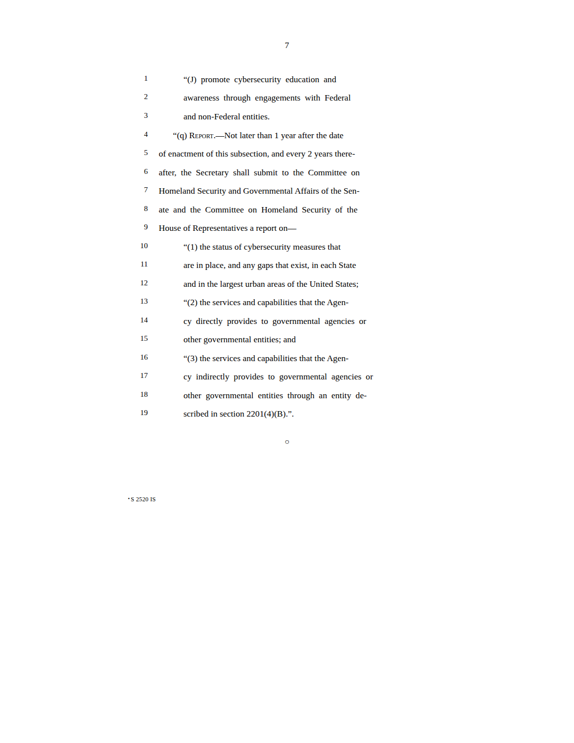7
| 1 | “(J) promote cybersecurity education and |
| 2 | awareness through engagements with Federal |
| 3 | and non-Federal entities. |
| 4 | “(q) Report .—Not later than 1 year after the date |
| 5 | of enactment of this subsection, and every 2 years there- |
| 6 | after, the Secretary shall submit to the Committee on |
| 7 | Homeland Security and Governmental Affairs of the Sen- |
| 8 | ate and the Committee on Homeland Security of the |
| 9 | House of Representatives a report on— |
| 10 | “(1) the status of cybersecurity measures that |
| 11 | are in place, and any gaps that exist, in each State |
| 12 | and in the largest urban areas of the United States; |
| 13 | “(2) the services and capabilities that the Agen- |
| 14 | cy directly provides to governmental agencies or |
| 15 | other governmental entities; and |
| 16 | “(3) the services and capabilities that the Agen- |
| 17 | cy indirectly provides to governmental agencies or |
| 18 | other governmental entities through an entity de- |
| 19 | scribed in section 2201(4)(B).”. |
○
•S 2520 IS